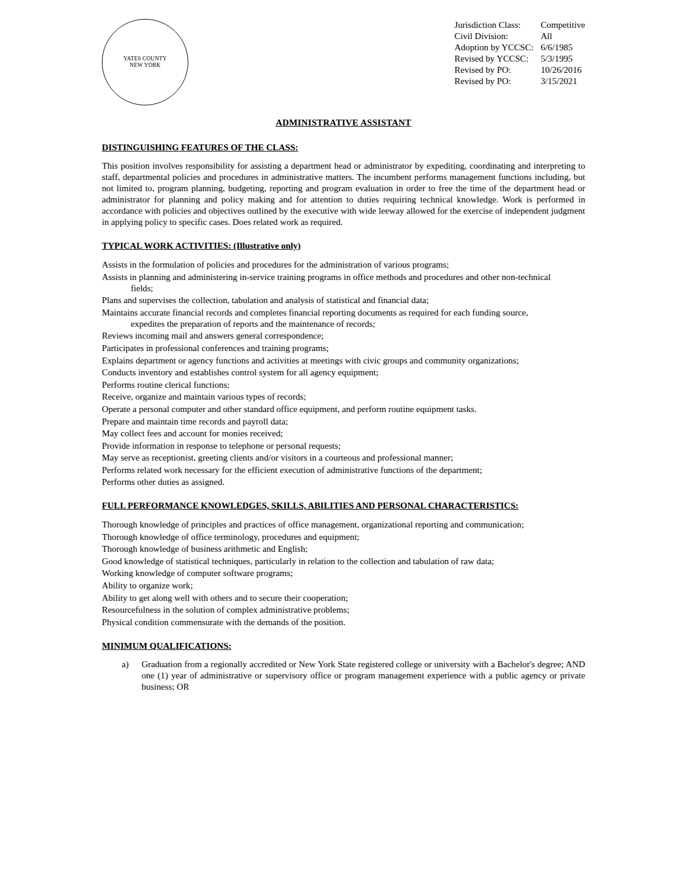YATES COUNTY
NEW YORK
| Jurisdiction Class: | Competitive |
| Civil Division: | All |
| Adoption by YCCSC: | 6/6/1985 |
| Revised by YCCSC: | 5/3/1995 |
| Revised by PO: | 10/26/2016 |
| Revised by PO: | 3/15/2021 |
ADMINISTRATIVE ASSISTANT
DISTINGUISHING FEATURES OF THE CLASS:
This position involves responsibility for assisting a department head or administrator by expediting, coordinating and interpreting to staff, departmental policies and procedures in administrative matters. The incumbent performs management functions including, but not limited to, program planning, budgeting, reporting and program evaluation in order to free the time of the department head or administrator for planning and policy making and for attention to duties requiring technical knowledge. Work is performed in accordance with policies and objectives outlined by the executive with wide leeway allowed for the exercise of independent judgment in applying policy to specific cases. Does related work as required.
TYPICAL WORK ACTIVITIES: (Illustrative only)
Assists in the formulation of policies and procedures for the administration of various programs;
Assists in planning and administering in-service training programs in office methods and procedures and other non-technical fields;
Plans and supervises the collection, tabulation and analysis of statistical and financial data;
Maintains accurate financial records and completes financial reporting documents as required for each funding source, expedites the preparation of reports and the maintenance of records;
Reviews incoming mail and answers general correspondence;
Participates in professional conferences and training programs;
Explains department or agency functions and activities at meetings with civic groups and community organizations;
Conducts inventory and establishes control system for all agency equipment;
Performs routine clerical functions;
Receive, organize and maintain various types of records;
Operate a personal computer and other standard office equipment, and perform routine equipment tasks.
Prepare and maintain time records and payroll data;
May collect fees and account for monies received;
Provide information in response to telephone or personal requests;
May serve as receptionist, greeting clients and/or visitors in a courteous and professional manner;
Performs related work necessary for the efficient execution of administrative functions of the department;
Performs other duties as assigned.
FULL PERFORMANCE KNOWLEDGES, SKILLS, ABILITIES AND PERSONAL CHARACTERISTICS:
Thorough knowledge of principles and practices of office management, organizational reporting and communication;
Thorough knowledge of office terminology, procedures and equipment;
Thorough knowledge of business arithmetic and English;
Good knowledge of statistical techniques, particularly in relation to the collection and tabulation of raw data;
Working knowledge of computer software programs;
Ability to organize work;
Ability to get along well with others and to secure their cooperation;
Resourcefulness in the solution of complex administrative problems;
Physical condition commensurate with the demands of the position.
MINIMUM QUALIFICATIONS:
Graduation from a regionally accredited or New York State registered college or university with a Bachelor's degree; AND one (1) year of administrative or supervisory office or program management experience with a public agency or private business; OR